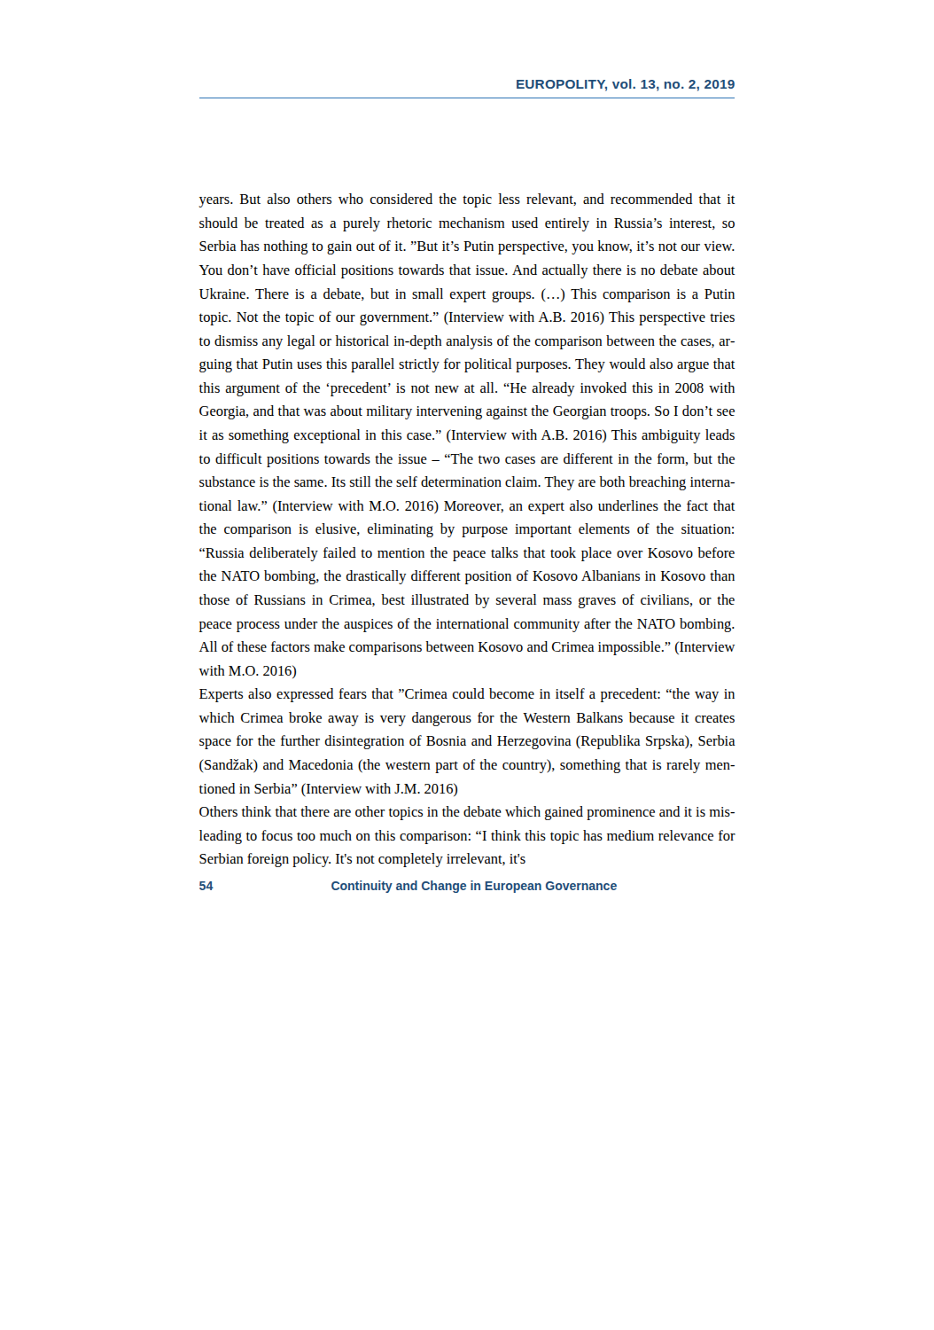EUROPOLITY, vol. 13, no. 2, 2019
years. But also others who considered the topic less relevant, and recommended that it should be treated as a purely rhetoric mechanism used entirely in Russia’s interest, so Serbia has nothing to gain out of it. ”But it’s Putin perspective, you know, it’s not our view. You don’t have official positions towards that issue. And actually there is no debate about Ukraine. There is a debate, but in small expert groups. (…) This comparison is a Putin topic. Not the topic of our government.” (Interview with A.B. 2016) This perspective tries to dismiss any legal or historical in-depth analysis of the comparison between the cases, arguing that Putin uses this parallel strictly for political purposes. They would also argue that this argument of the ‘precedent’ is not new at all. “He already invoked this in 2008 with Georgia, and that was about military intervening against the Georgian troops. So I don’t see it as something exceptional in this case.” (Interview with A.B. 2016) This ambiguity leads to difficult positions towards the issue – “The two cases are different in the form, but the substance is the same. Its still the self determination claim. They are both breaching international law.” (Interview with M.O. 2016) Moreover, an expert also underlines the fact that the comparison is elusive, eliminating by purpose important elements of the situation: “Russia deliberately failed to mention the peace talks that took place over Kosovo before the NATO bombing, the drastically different position of Kosovo Albanians in Kosovo than those of Russians in Crimea, best illustrated by several mass graves of civilians, or the peace process under the auspices of the international community after the NATO bombing. All of these factors make comparisons between Kosovo and Crimea impossible.” (Interview with M.O. 2016)
Experts also expressed fears that ”Crimea could become in itself a precedent: “the way in which Crimea broke away is very dangerous for the Western Balkans because it creates space for the further disintegration of Bosnia and Herzegovina (Republika Srpska), Serbia (Sandžak) and Macedonia (the western part of the country), something that is rarely mentioned in Serbia” (Interview with J.M. 2016)
Others think that there are other topics in the debate which gained prominence and it is misleading to focus too much on this comparison: “I think this topic has medium relevance for Serbian foreign policy. It's not completely irrelevant, it's
54
Continuity and Change in European Governance